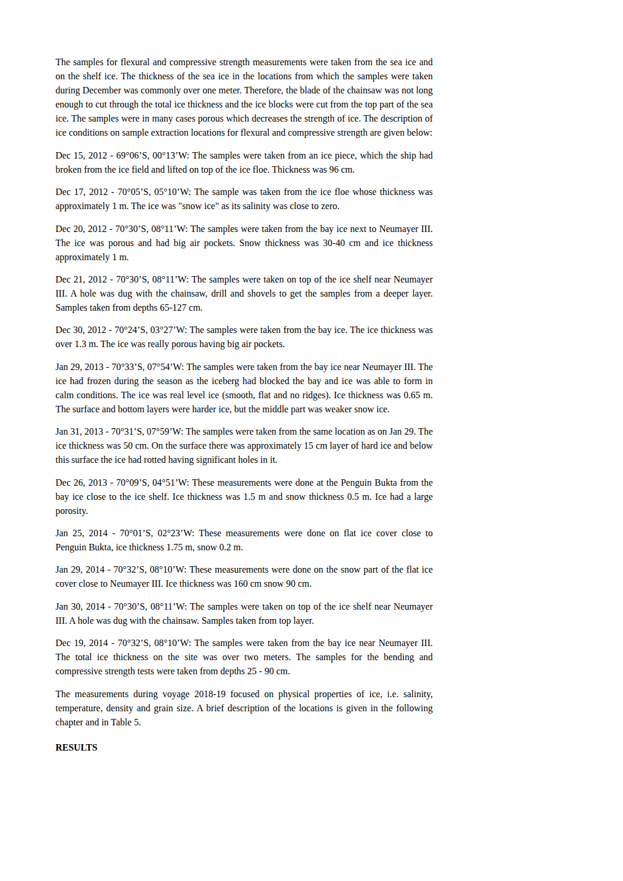The samples for flexural and compressive strength measurements were taken from the sea ice and on the shelf ice. The thickness of the sea ice in the locations from which the samples were taken during December was commonly over one meter. Therefore, the blade of the chainsaw was not long enough to cut through the total ice thickness and the ice blocks were cut from the top part of the sea ice. The samples were in many cases porous which decreases the strength of ice. The description of ice conditions on sample extraction locations for flexural and compressive strength are given below:
Dec 15, 2012 - 69°06’S, 00°13’W: The samples were taken from an ice piece, which the ship had broken from the ice field and lifted on top of the ice floe. Thickness was 96 cm.
Dec 17, 2012 - 70°05’S, 05°10’W: The sample was taken from the ice floe whose thickness was approximately 1 m. The ice was "snow ice" as its salinity was close to zero.
Dec 20, 2012 - 70°30’S, 08°11’W: The samples were taken from the bay ice next to Neumayer III. The ice was porous and had big air pockets. Snow thickness was 30-40 cm and ice thickness approximately 1 m.
Dec 21, 2012 - 70°30’S, 08°11’W: The samples were taken on top of the ice shelf near Neumayer III. A hole was dug with the chainsaw, drill and shovels to get the samples from a deeper layer. Samples taken from depths 65-127 cm.
Dec 30, 2012 - 70°24’S, 03°27’W: The samples were taken from the bay ice. The ice thickness was over 1.3 m. The ice was really porous having big air pockets.
Jan 29, 2013 - 70°33’S, 07°54’W: The samples were taken from the bay ice near Neumayer III. The ice had frozen during the season as the iceberg had blocked the bay and ice was able to form in calm conditions. The ice was real level ice (smooth, flat and no ridges). Ice thickness was 0.65 m. The surface and bottom layers were harder ice, but the middle part was weaker snow ice.
Jan 31, 2013 - 70°31’S, 07°59’W: The samples were taken from the same location as on Jan 29. The ice thickness was 50 cm. On the surface there was approximately 15 cm layer of hard ice and below this surface the ice had rotted having significant holes in it.
Dec 26, 2013 - 70°09’S, 04°51’W: These measurements were done at the Penguin Bukta from the bay ice close to the ice shelf. Ice thickness was 1.5 m and snow thickness 0.5 m. Ice had a large porosity.
Jan 25, 2014 - 70°01’S, 02°23’W: These measurements were done on flat ice cover close to Penguin Bukta, ice thickness 1.75 m, snow 0.2 m.
Jan 29, 2014 - 70°32’S, 08°10’W: These measurements were done on the snow part of the flat ice cover close to Neumayer III. Ice thickness was 160 cm snow 90 cm.
Jan 30, 2014 - 70°30’S, 08°11’W: The samples were taken on top of the ice shelf near Neumayer III. A hole was dug with the chainsaw. Samples taken from top layer.
Dec 19, 2014 - 70°32’S, 08°10’W: The samples were taken from the bay ice near Neumayer III. The total ice thickness on the site was over two meters. The samples for the bending and compressive strength tests were taken from depths 25 - 90 cm.
The measurements during voyage 2018-19 focused on physical properties of ice, i.e. salinity, temperature, density and grain size. A brief description of the locations is given in the following chapter and in Table 5.
RESULTS